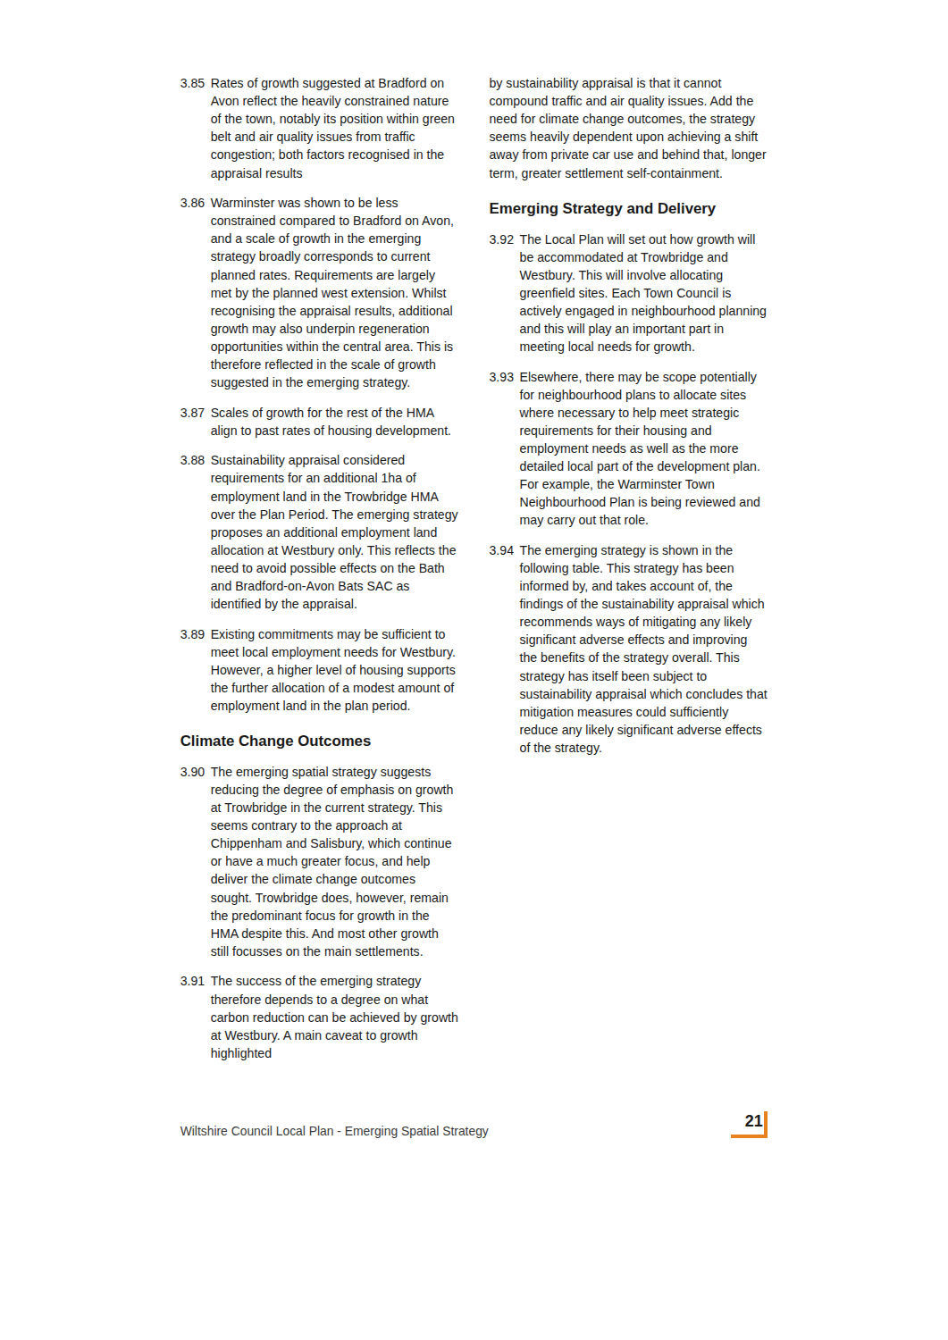3.85 Rates of growth suggested at Bradford on Avon reflect the heavily constrained nature of the town, notably its position within green belt and air quality issues from traffic congestion; both factors recognised in the appraisal results
3.86 Warminster was shown to be less constrained compared to Bradford on Avon, and a scale of growth in the emerging strategy broadly corresponds to current planned rates. Requirements are largely met by the planned west extension. Whilst recognising the appraisal results, additional growth may also underpin regeneration opportunities within the central area. This is therefore reflected in the scale of growth suggested in the emerging strategy.
3.87 Scales of growth for the rest of the HMA align to past rates of housing development.
3.88 Sustainability appraisal considered requirements for an additional 1ha of employment land in the Trowbridge HMA over the Plan Period. The emerging strategy proposes an additional employment land allocation at Westbury only. This reflects the need to avoid possible effects on the Bath and Bradford-on-Avon Bats SAC as identified by the appraisal.
3.89 Existing commitments may be sufficient to meet local employment needs for Westbury. However, a higher level of housing supports the further allocation of a modest amount of employment land in the plan period.
Climate Change Outcomes
3.90 The emerging spatial strategy suggests reducing the degree of emphasis on growth at Trowbridge in the current strategy. This seems contrary to the approach at Chippenham and Salisbury, which continue or have a much greater focus, and help deliver the climate change outcomes sought. Trowbridge does, however, remain the predominant focus for growth in the HMA despite this. And most other growth still focusses on the main settlements.
3.91 The success of the emerging strategy therefore depends to a degree on what carbon reduction can be achieved by growth at Westbury. A main caveat to growth highlighted
by sustainability appraisal is that it cannot compound traffic and air quality issues. Add the need for climate change outcomes, the strategy seems heavily dependent upon achieving a shift away from private car use and behind that, longer term, greater settlement self-containment.
Emerging Strategy and Delivery
3.92 The Local Plan will set out how growth will be accommodated at Trowbridge and Westbury. This will involve allocating greenfield sites. Each Town Council is actively engaged in neighbourhood planning and this will play an important part in meeting local needs for growth.
3.93 Elsewhere, there may be scope potentially for neighbourhood plans to allocate sites where necessary to help meet strategic requirements for their housing and employment needs as well as the more detailed local part of the development plan. For example, the Warminster Town Neighbourhood Plan is being reviewed and may carry out that role.
3.94 The emerging strategy is shown in the following table. This strategy has been informed by, and takes account of, the findings of the sustainability appraisal which recommends ways of mitigating any likely significant adverse effects and improving the benefits of the strategy overall. This strategy has itself been subject to sustainability appraisal which concludes that mitigation measures could sufficiently reduce any likely significant adverse effects of the strategy.
Wiltshire Council Local Plan - Emerging Spatial Strategy
21